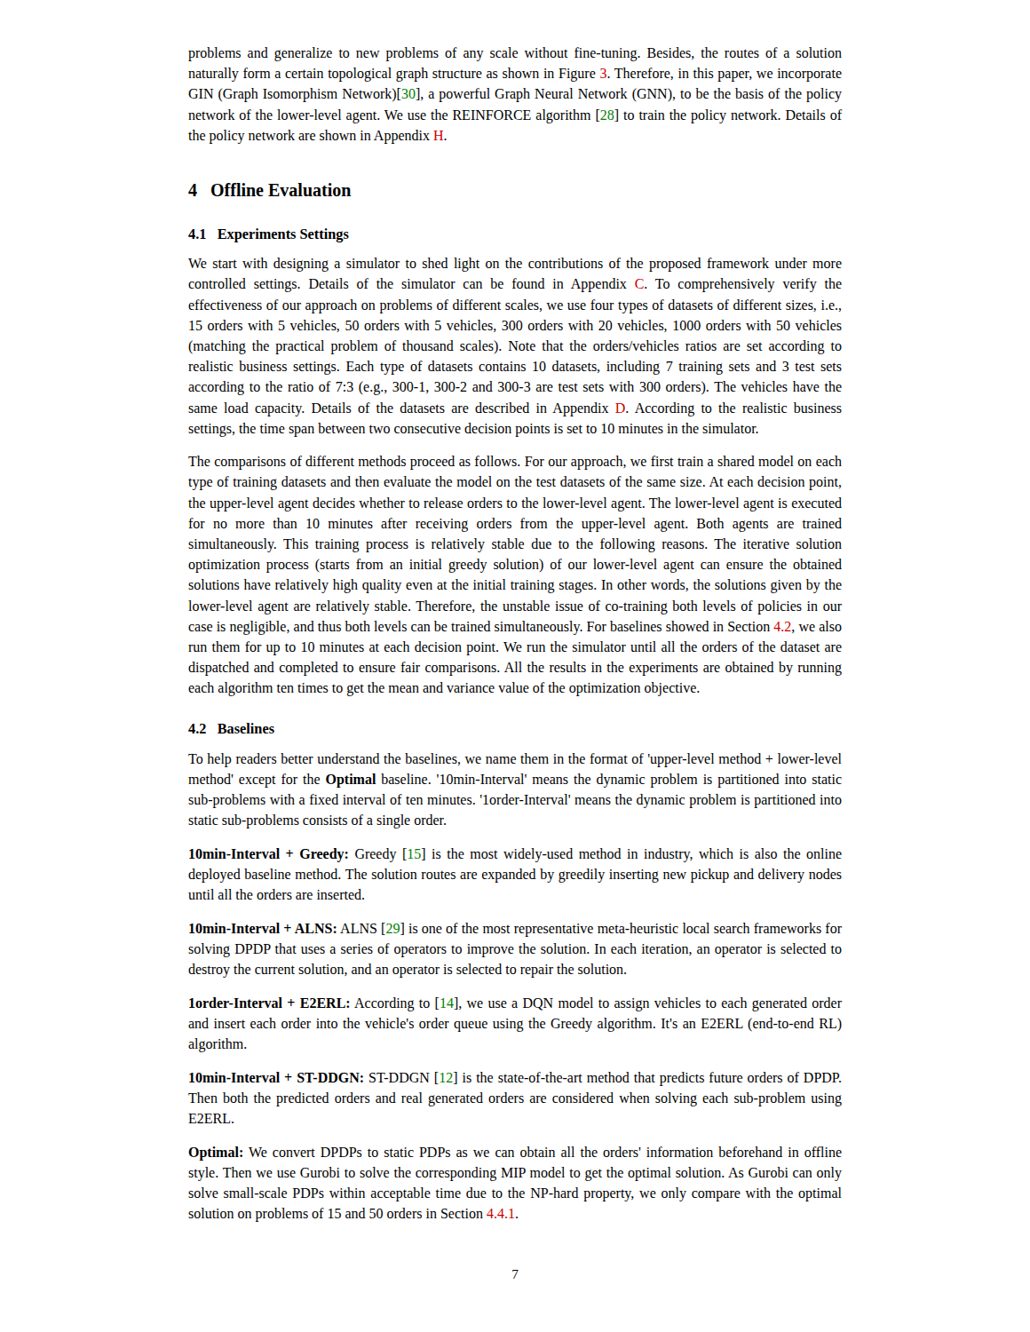problems and generalize to new problems of any scale without fine-tuning. Besides, the routes of a solution naturally form a certain topological graph structure as shown in Figure 3. Therefore, in this paper, we incorporate GIN (Graph Isomorphism Network)[30], a powerful Graph Neural Network (GNN), to be the basis of the policy network of the lower-level agent. We use the REINFORCE algorithm [28] to train the policy network. Details of the policy network are shown in Appendix H.
4 Offline Evaluation
4.1 Experiments Settings
We start with designing a simulator to shed light on the contributions of the proposed framework under more controlled settings. Details of the simulator can be found in Appendix C. To comprehensively verify the effectiveness of our approach on problems of different scales, we use four types of datasets of different sizes, i.e., 15 orders with 5 vehicles, 50 orders with 5 vehicles, 300 orders with 20 vehicles, 1000 orders with 50 vehicles (matching the practical problem of thousand scales). Note that the orders/vehicles ratios are set according to realistic business settings. Each type of datasets contains 10 datasets, including 7 training sets and 3 test sets according to the ratio of 7:3 (e.g., 300-1, 300-2 and 300-3 are test sets with 300 orders). The vehicles have the same load capacity. Details of the datasets are described in Appendix D. According to the realistic business settings, the time span between two consecutive decision points is set to 10 minutes in the simulator.
The comparisons of different methods proceed as follows. For our approach, we first train a shared model on each type of training datasets and then evaluate the model on the test datasets of the same size. At each decision point, the upper-level agent decides whether to release orders to the lower-level agent. The lower-level agent is executed for no more than 10 minutes after receiving orders from the upper-level agent. Both agents are trained simultaneously. This training process is relatively stable due to the following reasons. The iterative solution optimization process (starts from an initial greedy solution) of our lower-level agent can ensure the obtained solutions have relatively high quality even at the initial training stages. In other words, the solutions given by the lower-level agent are relatively stable. Therefore, the unstable issue of co-training both levels of policies in our case is negligible, and thus both levels can be trained simultaneously. For baselines showed in Section 4.2, we also run them for up to 10 minutes at each decision point. We run the simulator until all the orders of the dataset are dispatched and completed to ensure fair comparisons. All the results in the experiments are obtained by running each algorithm ten times to get the mean and variance value of the optimization objective.
4.2 Baselines
To help readers better understand the baselines, we name them in the format of 'upper-level method + lower-level method' except for the Optimal baseline. '10min-Interval' means the dynamic problem is partitioned into static sub-problems with a fixed interval of ten minutes. '1order-Interval' means the dynamic problem is partitioned into static sub-problems consists of a single order.
10min-Interval + Greedy: Greedy [15] is the most widely-used method in industry, which is also the online deployed baseline method. The solution routes are expanded by greedily inserting new pickup and delivery nodes until all the orders are inserted.
10min-Interval + ALNS: ALNS [29] is one of the most representative meta-heuristic local search frameworks for solving DPDP that uses a series of operators to improve the solution. In each iteration, an operator is selected to destroy the current solution, and an operator is selected to repair the solution.
1order-Interval + E2ERL: According to [14], we use a DQN model to assign vehicles to each generated order and insert each order into the vehicle's order queue using the Greedy algorithm. It's an E2ERL (end-to-end RL) algorithm.
10min-Interval + ST-DDGN: ST-DDGN [12] is the state-of-the-art method that predicts future orders of DPDP. Then both the predicted orders and real generated orders are considered when solving each sub-problem using E2ERL.
Optimal: We convert DPDPs to static PDPs as we can obtain all the orders' information beforehand in offline style. Then we use Gurobi to solve the corresponding MIP model to get the optimal solution. As Gurobi can only solve small-scale PDPs within acceptable time due to the NP-hard property, we only compare with the optimal solution on problems of 15 and 50 orders in Section 4.4.1.
7